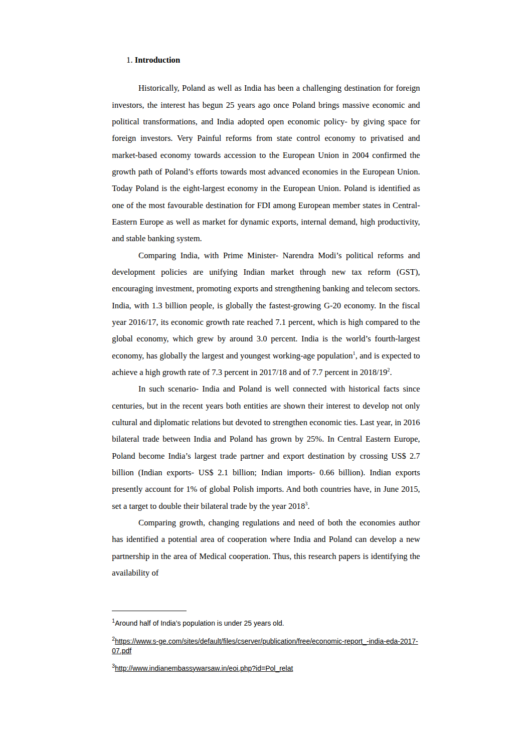1. Introduction
Historically, Poland as well as India has been a challenging destination for foreign investors, the interest has begun 25 years ago once Poland brings massive economic and political transformations, and India adopted open economic policy- by giving space for foreign investors. Very Painful reforms from state control economy to privatised and market-based economy towards accession to the European Union in 2004 confirmed the growth path of Poland’s efforts towards most advanced economies in the European Union. Today Poland is the eight-largest economy in the European Union. Poland is identified as one of the most favourable destination for FDI among European member states in Central-Eastern Europe as well as market for dynamic exports, internal demand, high productivity, and stable banking system.
Comparing India, with Prime Minister- Narendra Modi’s political reforms and development policies are unifying Indian market through new tax reform (GST), encouraging investment, promoting exports and strengthening banking and telecom sectors. India, with 1.3 billion people, is globally the fastest-growing G-20 economy. In the fiscal year 2016/17, its economic growth rate reached 7.1 percent, which is high compared to the global economy, which grew by around 3.0 percent. India is the world’s fourth-largest economy, has globally the largest and youngest working-age population1, and is expected to achieve a high growth rate of 7.3 percent in 2017/18 and of 7.7 percent in 2018/192.
In such scenario- India and Poland is well connected with historical facts since centuries, but in the recent years both entities are shown their interest to develop not only cultural and diplomatic relations but devoted to strengthen economic ties. Last year, in 2016 bilateral trade between India and Poland has grown by 25%. In Central Eastern Europe, Poland become India’s largest trade partner and export destination by crossing US$ 2.7 billion (Indian exports- US$ 2.1 billion; Indian imports- 0.66 billion). Indian exports presently account for 1% of global Polish imports. And both countries have, in June 2015, set a target to double their bilateral trade by the year 20183.
Comparing growth, changing regulations and need of both the economies author has identified a potential area of cooperation where India and Poland can develop a new partnership in the area of Medical cooperation. Thus, this research papers is identifying the availability of
1Around half of India’s population is under 25 years old.
2https://www.s-ge.com/sites/default/files/cserver/publication/free/economic-report_-india-eda-2017-07.pdf
3http://www.indianembassywarsaw.in/eoi.php?id=Pol_relat